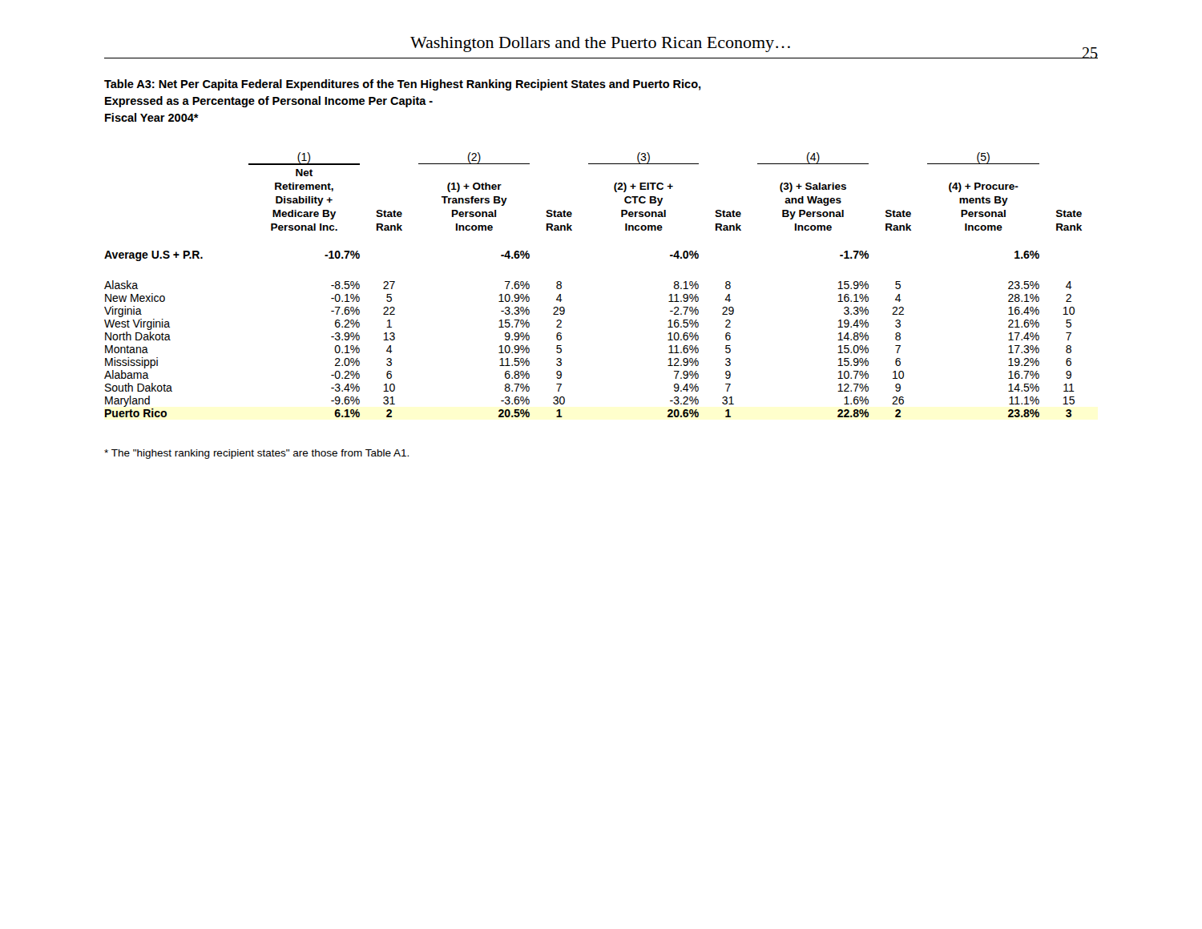25
Washington Dollars and the Puerto Rican Economy…
Table A3: Net Per Capita Federal Expenditures of the Ten Highest Ranking Recipient States and Puerto Rico,
Expressed as a Percentage of Personal Income Per Capita -
Fiscal Year 2004*
| | (1) | | (2) | | (3) | | (4) | | (5) | |
| | Net Retirement, Disability + Medicare By Personal Inc. | State Rank | (1) + Other Transfers By Personal Income | State Rank | (2) + EITC + CTC By Personal Income | State Rank | (3) + Salaries and Wages By Personal Income | State Rank | (4) + Procure- ments By Personal Income | State Rank |
| Average U.S + P.R. | -10.7% | | -4.6% | | -4.0% | | -1.7% | | 1.6% | |
| Alaska | -8.5% | 27 | 7.6% | 8 | 8.1% | 8 | 15.9% | 5 | 23.5% | 4 |
| New Mexico | -0.1% | 5 | 10.9% | 4 | 11.9% | 4 | 16.1% | 4 | 28.1% | 2 |
| Virginia | -7.6% | 22 | -3.3% | 29 | -2.7% | 29 | 3.3% | 22 | 16.4% | 10 |
| West Virginia | 6.2% | 1 | 15.7% | 2 | 16.5% | 2 | 19.4% | 3 | 21.6% | 5 |
| North Dakota | -3.9% | 13 | 9.9% | 6 | 10.6% | 6 | 14.8% | 8 | 17.4% | 7 |
| Montana | 0.1% | 4 | 10.9% | 5 | 11.6% | 5 | 15.0% | 7 | 17.3% | 8 |
| Mississippi | 2.0% | 3 | 11.5% | 3 | 12.9% | 3 | 15.9% | 6 | 19.2% | 6 |
| Alabama | -0.2% | 6 | 6.8% | 9 | 7.9% | 9 | 10.7% | 10 | 16.7% | 9 |
| South Dakota | -3.4% | 10 | 8.7% | 7 | 9.4% | 7 | 12.7% | 9 | 14.5% | 11 |
| Maryland | -9.6% | 31 | -3.6% | 30 | -3.2% | 31 | 1.6% | 26 | 11.1% | 15 |
| Puerto Rico | 6.1% | 2 | 20.5% | 1 | 20.6% | 1 | 22.8% | 2 | 23.8% | 3 |
* The "highest ranking recipient states" are those from Table A1.